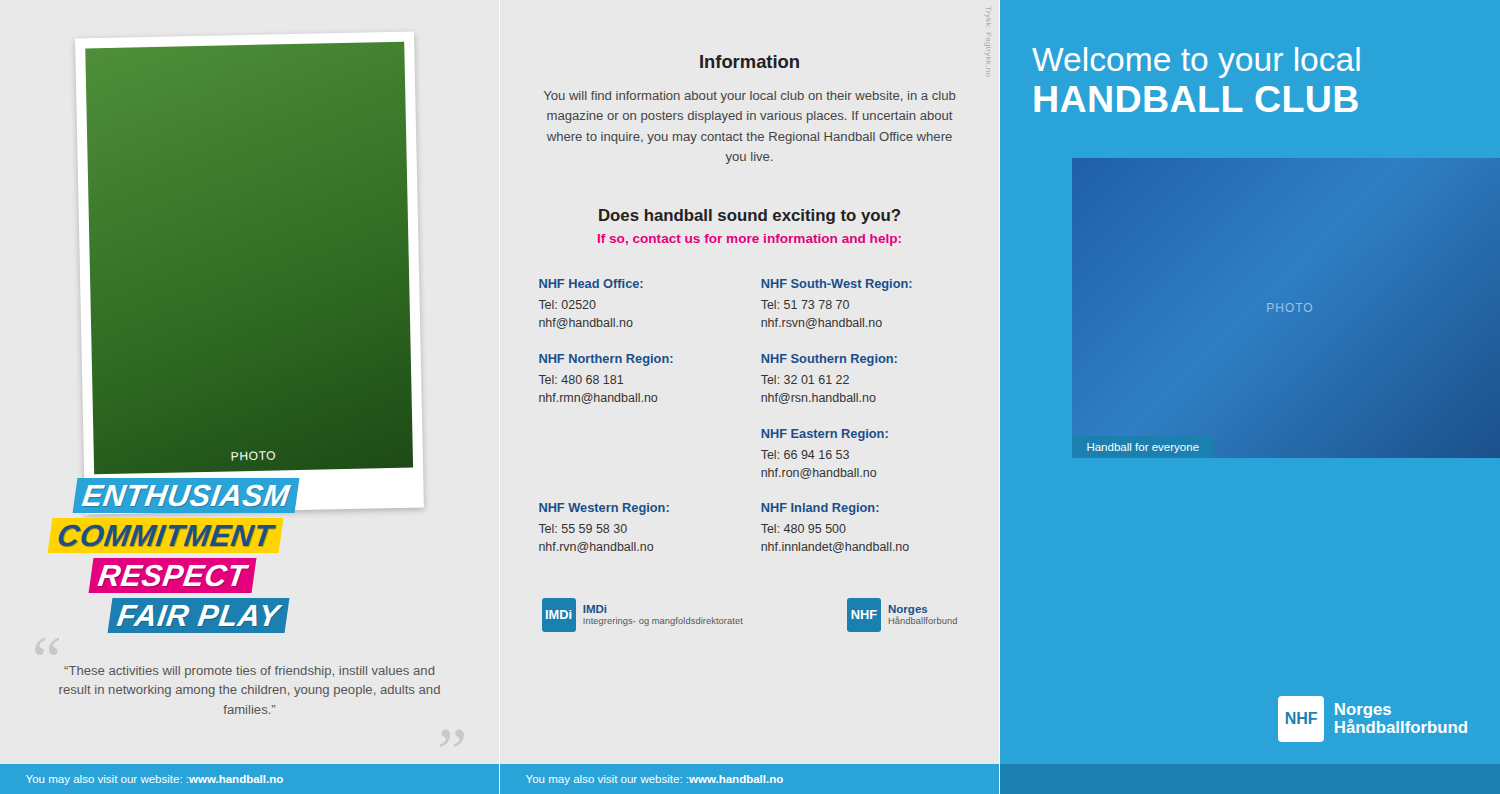Photo
Enthusiasm
Commitment
Respect
Fair Play
“These activities will promote ties of friendship, instill values and result in networking among the children, young people, adults and families.”
You may also visit our website: : www.handball.no
Trykk: Fagtrykk.no
Information
You will find information about your local club on their website, in a club magazine or on posters displayed in various places. If uncertain about where to inquire, you may contact the Regional Handball Office where you live.
Does handball sound exciting to you?
If so, contact us for more information and help:
NHF Head Office: Tel: 02520
nhf@handball.no
NHF South-West Region: Tel: 51 73 78 70
nhf.rsvn@handball.no
NHF Northern Region: Tel: 480 68 181
nhf.rmn@handball.no
NHF Southern Region: Tel: 32 01 61 22
nhf@rsn.handball.no
NHF Eastern Region: Tel: 66 94 16 53
nhf.ron@handball.no
NHF Western Region: Tel: 55 59 58 30
nhf.rvn@handball.no
NHF Inland Region: Tel: 480 95 500
nhf.innlandet@handball.no
IMDi IMDi Integrerings- og mangfoldsdirektoratet
NHF Norges Håndballforbund
You may also visit our website: : www.handball.no
Welcome to your local HANDBALL CLUB
Photo
Handball for everyone
NHF Norges Håndballforbund